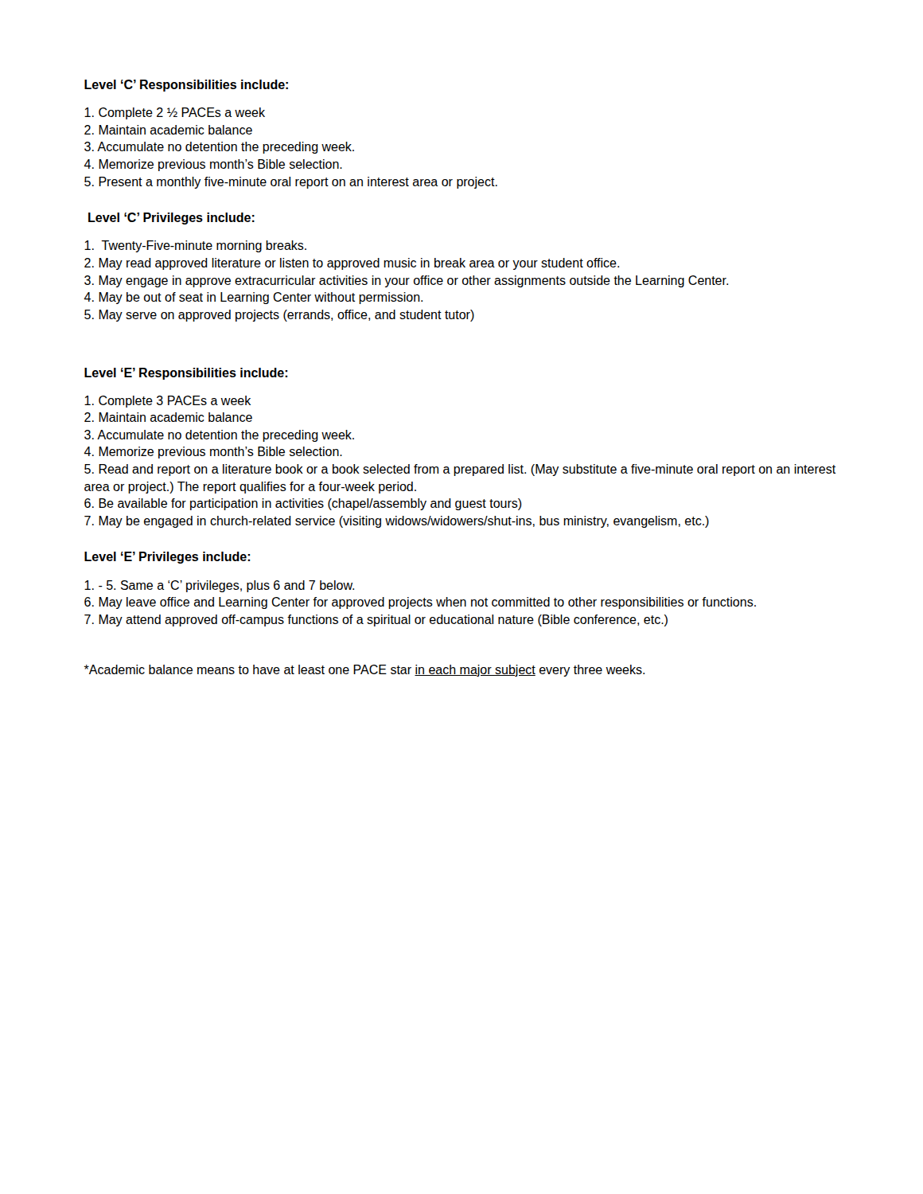Level ‘C’ Responsibilities include:
1. Complete 2 ½ PACEs a week
2. Maintain academic balance
3. Accumulate no detention the preceding week.
4. Memorize previous month’s Bible selection.
5. Present a monthly five-minute oral report on an interest area or project.
Level ‘C’ Privileges include:
1. Twenty-Five-minute morning breaks.
2. May read approved literature or listen to approved music in break area or your student office.
3. May engage in approve extracurricular activities in your office or other assignments outside the Learning Center.
4. May be out of seat in Learning Center without permission.
5. May serve on approved projects (errands, office, and student tutor)
Level ‘E’ Responsibilities include:
1. Complete 3 PACEs a week
2. Maintain academic balance
3. Accumulate no detention the preceding week.
4. Memorize previous month’s Bible selection.
5. Read and report on a literature book or a book selected from a prepared list. (May substitute a five-minute oral report on an interest area or project.) The report qualifies for a four-week period.
6. Be available for participation in activities (chapel/assembly and guest tours)
7. May be engaged in church-related service (visiting widows/widowers/shut-ins, bus ministry, evangelism, etc.)
Level ‘E’ Privileges include:
1. - 5. Same a ‘C’ privileges, plus 6 and 7 below.
6. May leave office and Learning Center for approved projects when not committed to other responsibilities or functions.
7. May attend approved off-campus functions of a spiritual or educational nature (Bible conference, etc.)
*Academic balance means to have at least one PACE star in each major subject every three weeks.